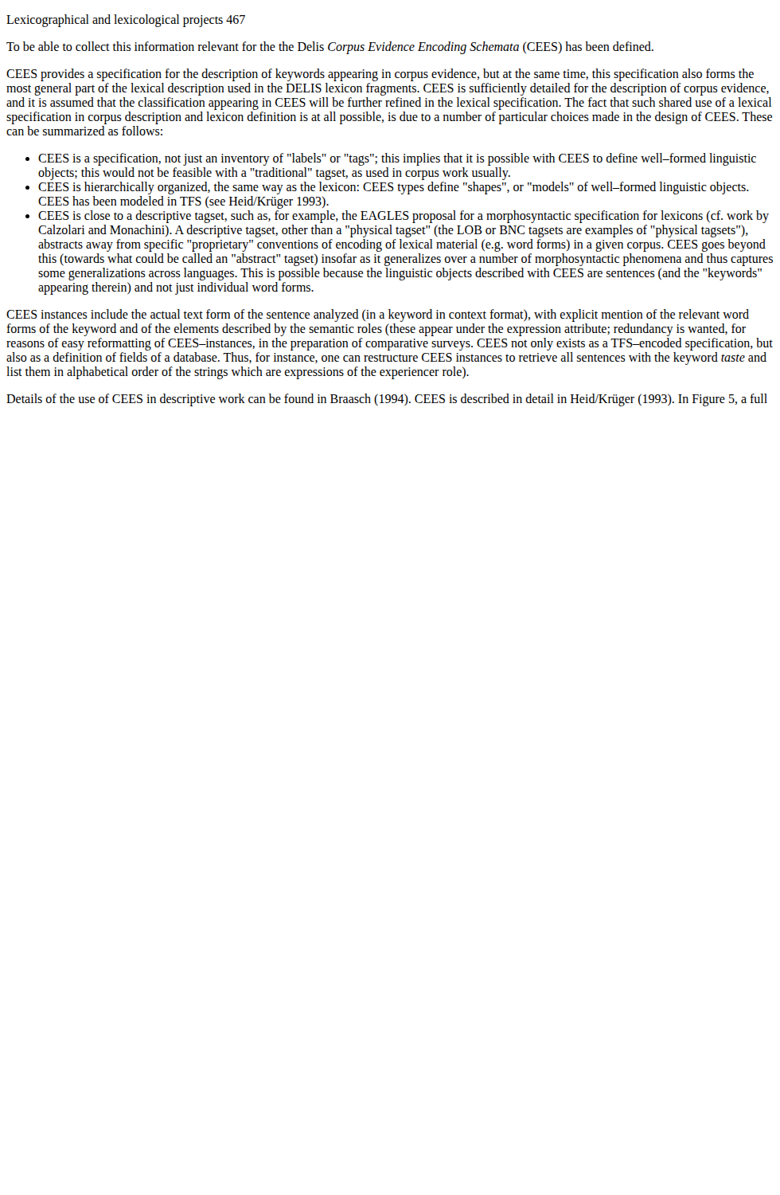Lexicographical and lexicological projects 467
To be able to collect this information relevant for the the Delis Corpus Evidence Encoding Schemata (CEES) has been defined.
CEES provides a specification for the description of keywords appearing in corpus evidence, but at the same time, this specification also forms the most general part of the lexical description used in the DELIS lexicon fragments. CEES is sufficiently detailed for the description of corpus evidence, and it is assumed that the classification appearing in CEES will be further refined in the lexical specification. The fact that such shared use of a lexical specification in corpus description and lexicon definition is at all possible, is due to a number of particular choices made in the design of CEES. These can be summarized as follows:
CEES is a specification, not just an inventory of "labels" or "tags"; this implies that it is possible with CEES to define well–formed linguistic objects; this would not be feasible with a "traditional" tagset, as used in corpus work usually.
CEES is hierarchically organized, the same way as the lexicon: CEES types define "shapes", or "models" of well–formed linguistic objects. CEES has been modeled in TFS (see Heid/Krüger 1993).
CEES is close to a descriptive tagset, such as, for example, the EAGLES proposal for a morphosyntactic specification for lexicons (cf. work by Calzolari and Monachini). A descriptive tagset, other than a "physical tagset" (the LOB or BNC tagsets are examples of "physical tagsets"), abstracts away from specific "proprietary" conventions of encoding of lexical material (e.g. word forms) in a given corpus. CEES goes beyond this (towards what could be called an "abstract" tagset) insofar as it generalizes over a number of morphosyntactic phenomena and thus captures some generalizations across languages. This is possible because the linguistic objects described with CEES are sentences (and the "keywords" appearing therein) and not just individual word forms.
CEES instances include the actual text form of the sentence analyzed (in a keyword in context format), with explicit mention of the relevant word forms of the keyword and of the elements described by the semantic roles (these appear under the expression attribute; redundancy is wanted, for reasons of easy reformatting of CEES–instances, in the preparation of comparative surveys. CEES not only exists as a TFS–encoded specification, but also as a definition of fields of a database. Thus, for instance, one can restructure CEES instances to retrieve all sentences with the keyword taste and list them in alphabetical order of the strings which are expressions of the experiencer role).
Details of the use of CEES in descriptive work can be found in Braasch (1994). CEES is described in detail in Heid/Krüger (1993). In Figure 5, a full